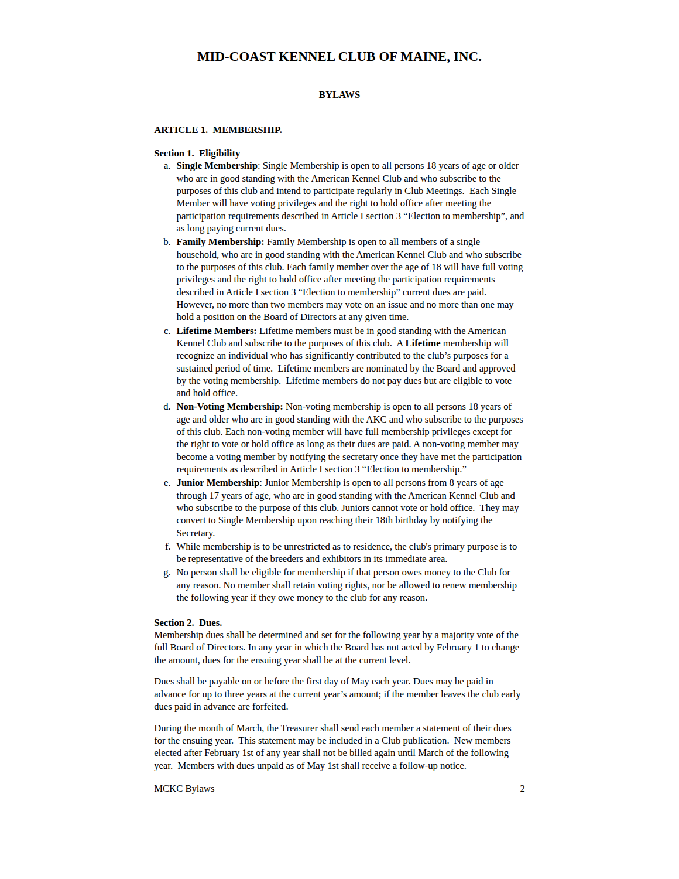MID-COAST KENNEL CLUB OF MAINE, INC.
BYLAWS
ARTICLE 1. MEMBERSHIP.
Section 1. Eligibility
Single Membership: Single Membership is open to all persons 18 years of age or older who are in good standing with the American Kennel Club and who subscribe to the purposes of this club and intend to participate regularly in Club Meetings. Each Single Member will have voting privileges and the right to hold office after meeting the participation requirements described in Article I section 3 “Election to membership”, and as long paying current dues.
Family Membership: Family Membership is open to all members of a single household, who are in good standing with the American Kennel Club and who subscribe to the purposes of this club. Each family member over the age of 18 will have full voting privileges and the right to hold office after meeting the participation requirements described in Article I section 3 “Election to membership” current dues are paid. However, no more than two members may vote on an issue and no more than one may hold a position on the Board of Directors at any given time.
Lifetime Members: Lifetime members must be in good standing with the American Kennel Club and subscribe to the purposes of this club. A Lifetime membership will recognize an individual who has significantly contributed to the club’s purposes for a sustained period of time. Lifetime members are nominated by the Board and approved by the voting membership. Lifetime members do not pay dues but are eligible to vote and hold office.
Non-Voting Membership: Non-voting membership is open to all persons 18 years of age and older who are in good standing with the AKC and who subscribe to the purposes of this club. Each non-voting member will have full membership privileges except for the right to vote or hold office as long as their dues are paid. A non-voting member may become a voting member by notifying the secretary once they have met the participation requirements as described in Article I section 3 “Election to membership.”
Junior Membership: Junior Membership is open to all persons from 8 years of age through 17 years of age, who are in good standing with the American Kennel Club and who subscribe to the purpose of this club. Juniors cannot vote or hold office. They may convert to Single Membership upon reaching their 18th birthday by notifying the Secretary.
While membership is to be unrestricted as to residence, the club's primary purpose is to be representative of the breeders and exhibitors in its immediate area.
No person shall be eligible for membership if that person owes money to the Club for any reason. No member shall retain voting rights, nor be allowed to renew membership the following year if they owe money to the club for any reason.
Section 2. Dues.
Membership dues shall be determined and set for the following year by a majority vote of the full Board of Directors. In any year in which the Board has not acted by February 1 to change the amount, dues for the ensuing year shall be at the current level.
Dues shall be payable on or before the first day of May each year. Dues may be paid in advance for up to three years at the current year’s amount; if the member leaves the club early dues paid in advance are forfeited.
During the month of March, the Treasurer shall send each member a statement of their dues for the ensuing year. This statement may be included in a Club publication. New members elected after February 1st of any year shall not be billed again until March of the following year. Members with dues unpaid as of May 1st shall receive a follow-up notice.
MCKC Bylaws 2